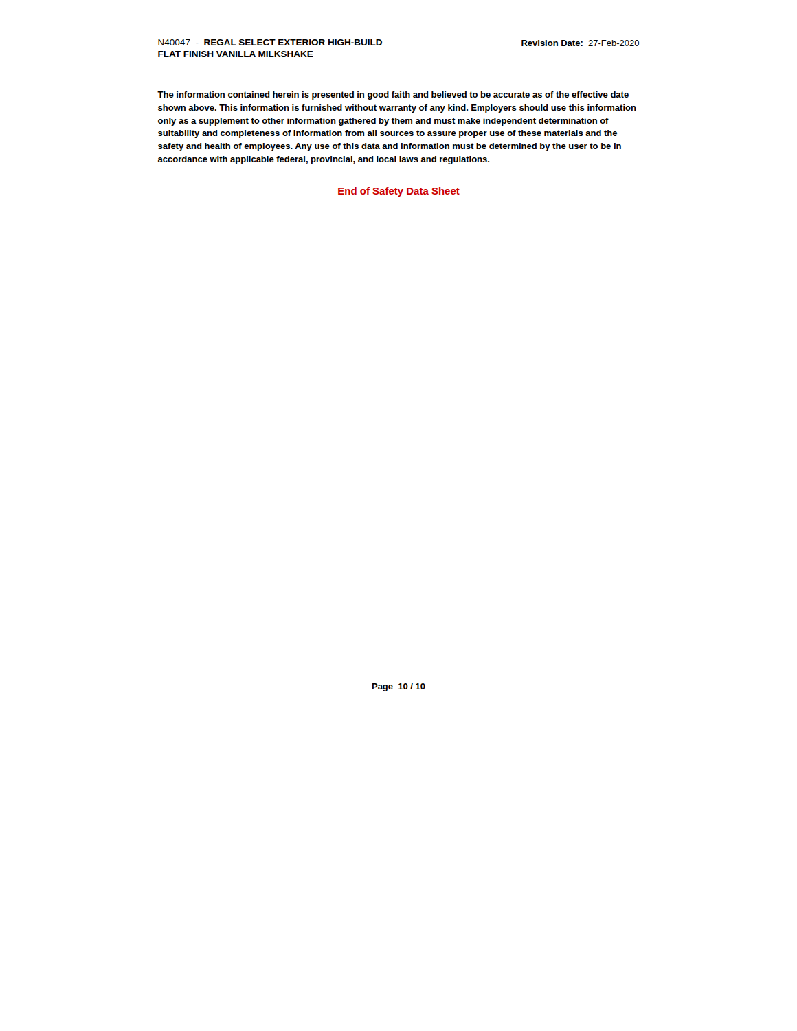N40047 - REGAL SELECT EXTERIOR HIGH-BUILD
FLAT FINISH VANILLA MILKSHAKE
Revision Date: 27-Feb-2020
The information contained herein is presented in good faith and believed to be accurate as of the effective date shown above. This information is furnished without warranty of any kind. Employers should use this information only as a supplement to other information gathered by them and must make independent determination of suitability and completeness of information from all sources to assure proper use of these materials and the safety and health of employees. Any use of this data and information must be determined by the user to be in accordance with applicable federal, provincial, and local laws and regulations.
End of Safety Data Sheet
Page 10 / 10